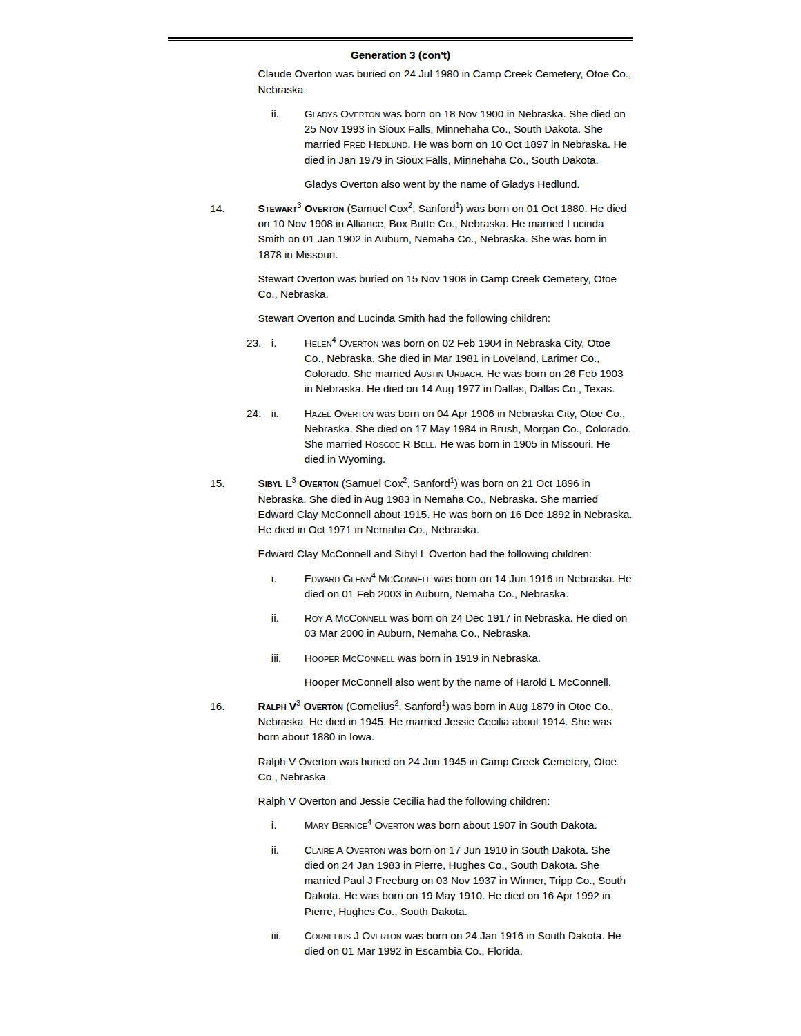Generation 3 (con't)
Claude Overton was buried on 24 Jul 1980 in Camp Creek Cemetery, Otoe Co., Nebraska.
ii. Gladys Overton was born on 18 Nov 1900 in Nebraska. She died on 25 Nov 1993 in Sioux Falls, Minnehaha Co., South Dakota. She married Fred Hedlund. He was born on 10 Oct 1897 in Nebraska. He died in Jan 1979 in Sioux Falls, Minnehaha Co., South Dakota.
Gladys Overton also went by the name of Gladys Hedlund.
14. Stewart3 Overton (Samuel Cox2, Sanford1) was born on 01 Oct 1880. He died on 10 Nov 1908 in Alliance, Box Butte Co., Nebraska. He married Lucinda Smith on 01 Jan 1902 in Auburn, Nemaha Co., Nebraska. She was born in 1878 in Missouri.
Stewart Overton was buried on 15 Nov 1908 in Camp Creek Cemetery, Otoe Co., Nebraska.
Stewart Overton and Lucinda Smith had the following children:
23. i. Helen4 Overton was born on 02 Feb 1904 in Nebraska City, Otoe Co., Nebraska. She died in Mar 1981 in Loveland, Larimer Co., Colorado. She married Austin Urbach. He was born on 26 Feb 1903 in Nebraska. He died on 14 Aug 1977 in Dallas, Dallas Co., Texas.
24. ii. Hazel Overton was born on 04 Apr 1906 in Nebraska City, Otoe Co., Nebraska. She died on 17 May 1984 in Brush, Morgan Co., Colorado. She married Roscoe R Bell. He was born in 1905 in Missouri. He died in Wyoming.
15. Sibyl L3 Overton (Samuel Cox2, Sanford1) was born on 21 Oct 1896 in Nebraska. She died in Aug 1983 in Nemaha Co., Nebraska. She married Edward Clay McConnell about 1915. He was born on 16 Dec 1892 in Nebraska. He died in Oct 1971 in Nemaha Co., Nebraska.
Edward Clay McConnell and Sibyl L Overton had the following children:
i. Edward Glenn4 McConnell was born on 14 Jun 1916 in Nebraska. He died on 01 Feb 2003 in Auburn, Nemaha Co., Nebraska.
ii. Roy A McConnell was born on 24 Dec 1917 in Nebraska. He died on 03 Mar 2000 in Auburn, Nemaha Co., Nebraska.
iii. Hooper McConnell was born in 1919 in Nebraska.
Hooper McConnell also went by the name of Harold L McConnell.
16. Ralph V3 Overton (Cornelius2, Sanford1) was born in Aug 1879 in Otoe Co., Nebraska. He died in 1945. He married Jessie Cecilia about 1914. She was born about 1880 in Iowa.
Ralph V Overton was buried on 24 Jun 1945 in Camp Creek Cemetery, Otoe Co., Nebraska.
Ralph V Overton and Jessie Cecilia had the following children:
i. Mary Bernice4 Overton was born about 1907 in South Dakota.
ii. Claire A Overton was born on 17 Jun 1910 in South Dakota. She died on 24 Jan 1983 in Pierre, Hughes Co., South Dakota. She married Paul J Freeburg on 03 Nov 1937 in Winner, Tripp Co., South Dakota. He was born on 19 May 1910. He died on 16 Apr 1992 in Pierre, Hughes Co., South Dakota.
iii. Cornelius J Overton was born on 24 Jan 1916 in South Dakota. He died on 01 Mar 1992 in Escambia Co., Florida.